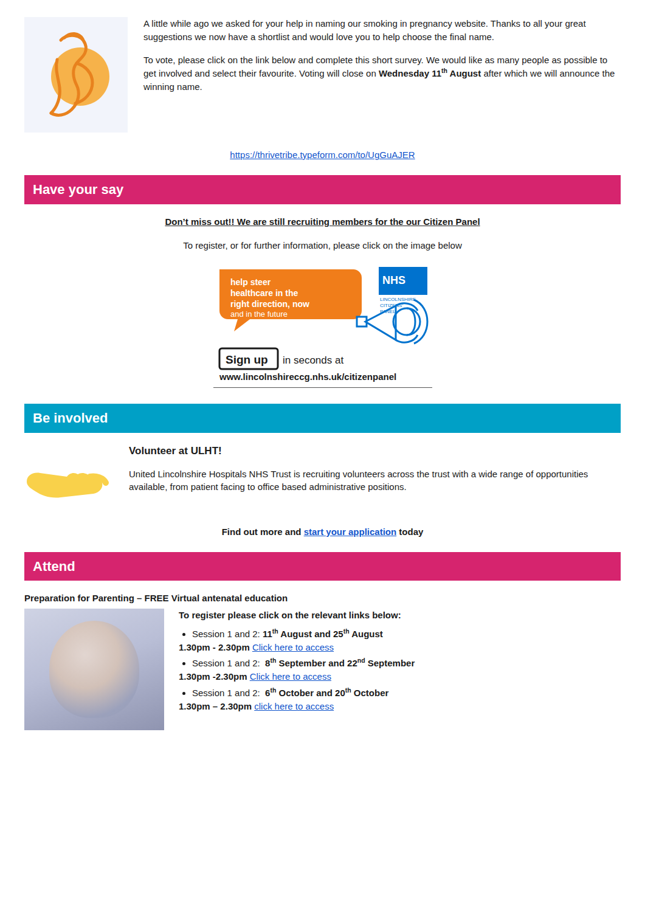A little while ago we asked for your help in naming our smoking in pregnancy website. Thanks to all your great suggestions we now have a shortlist and would love you to help choose the final name.
To vote, please click on the link below and complete this short survey. We would like as many people as possible to get involved and select their favourite. Voting will close on Wednesday 11th August after which we will announce the winning name.
https://thrivetribe.typeform.com/to/UgGuAJER
Have your say
Don’t miss out!! We are still recruiting members for the our Citizen Panel
To register, or for further information, please click on the image below
help steer healthcare in the right direction, now and in the future NHS LINCOLNSHIRE CITIZENS’ PANEL Sign up in seconds at www.lincolnshireccg.nhs.uk/citizenpanel
Be involved
Volunteer at ULHT!
United Lincolnshire Hospitals NHS Trust is recruiting volunteers across the trust with a wide range of opportunities available, from patient facing to office based administrative positions.
Find out more and start your application today
Attend
Preparation for Parenting – FREE Virtual antenatal education
To register please click on the relevant links below:
Session 1 and 2: 11th August and 25th August
1.30pm - 2.30pm Click here to access
Session 1 and 2: 8th September and 22nd September
1.30pm -2.30pm Click here to access
Session 1 and 2: 6th October and 20th October
1.30pm – 2.30pm click here to access